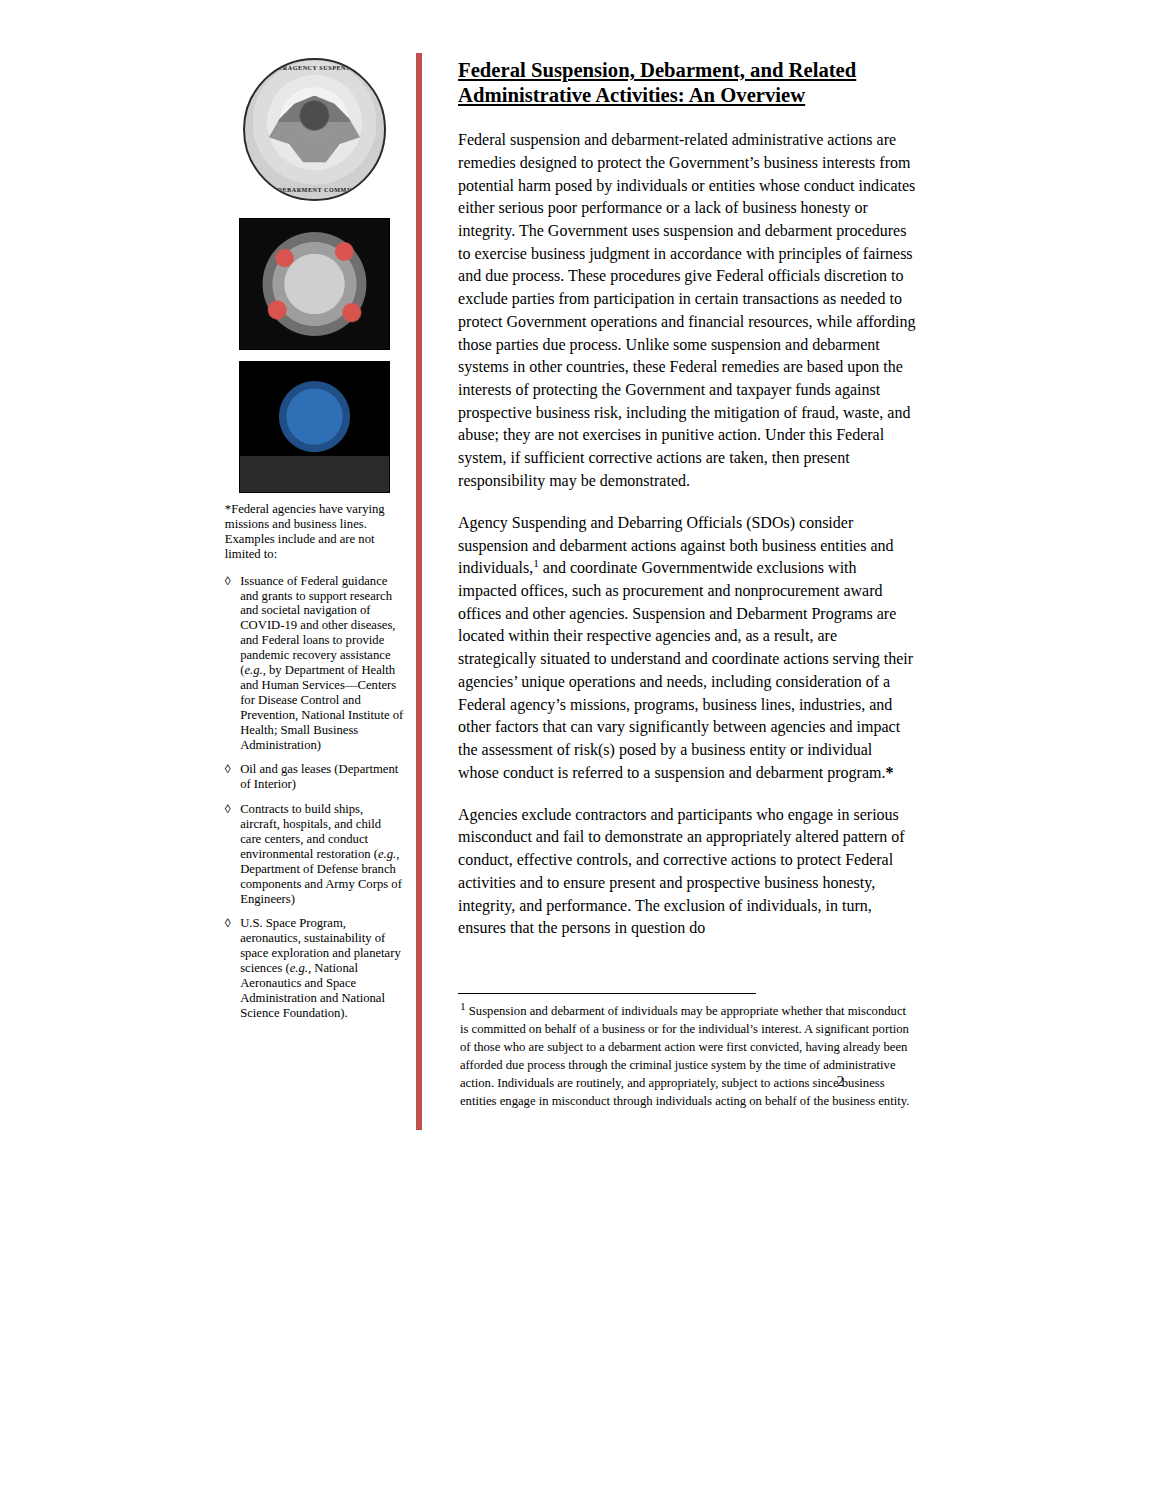*Federal agencies have varying missions and business lines. Examples include and are not limited to:
Issuance of Federal guidance and grants to support research and societal navigation of COVID-19 and other diseases, and Federal loans to provide pandemic recovery assistance (e.g., by Department of Health and Human Services—Centers for Disease Control and Prevention, National Institute of Health; Small Business Administration)
Oil and gas leases (Department of Interior)
Contracts to build ships, aircraft, hospitals, and child care centers, and conduct environmental restoration (e.g., Department of Defense branch components and Army Corps of Engineers)
U.S. Space Program, aeronautics, sustainability of space exploration and planetary sciences (e.g., National Aeronautics and Space Administration and National Science Foundation).
Federal Suspension, Debarment, and Related
Administrative Activities: An Overview
Federal suspension and debarment-related administrative actions are remedies designed to protect the Government’s business interests from potential harm posed by individuals or entities whose conduct indicates either serious poor performance or a lack of business honesty or integrity. The Government uses suspension and debarment procedures to exercise business judgment in accordance with principles of fairness and due process. These procedures give Federal officials discretion to exclude parties from participation in certain transactions as needed to protect Government operations and financial resources, while affording those parties due process. Unlike some suspension and debarment systems in other countries, these Federal remedies are based upon the interests of protecting the Government and taxpayer funds against prospective business risk, including the mitigation of fraud, waste, and abuse; they are not exercises in punitive action. Under this Federal system, if sufficient corrective actions are taken, then present responsibility may be demonstrated.
Agency Suspending and Debarring Officials (SDOs) consider suspension and debarment actions against both business entities and individuals,1 and coordinate Governmentwide exclusions with impacted offices, such as procurement and nonprocurement award offices and other agencies. Suspension and Debarment Programs are located within their respective agencies and, as a result, are strategically situated to understand and coordinate actions serving their agencies’ unique operations and needs, including consideration of a Federal agency’s missions, programs, business lines, industries, and other factors that can vary significantly between agencies and impact the assessment of risk(s) posed by a business entity or individual whose conduct is referred to a suspension and debarment program.*
Agencies exclude contractors and participants who engage in serious misconduct and fail to demonstrate an appropriately altered pattern of conduct, effective controls, and corrective actions to protect Federal activities and to ensure present and prospective business honesty, integrity, and performance. The exclusion of individuals, in turn, ensures that the persons in question do
1 Suspension and debarment of individuals may be appropriate whether that misconduct is committed on behalf of a business or for the individual’s interest. A significant portion of those who are subject to a debarment action were first convicted, having already been afforded due process through the criminal justice system by the time of administrative action. Individuals are routinely, and appropriately, subject to actions since business entities engage in misconduct through individuals acting on behalf of the business entity.
2